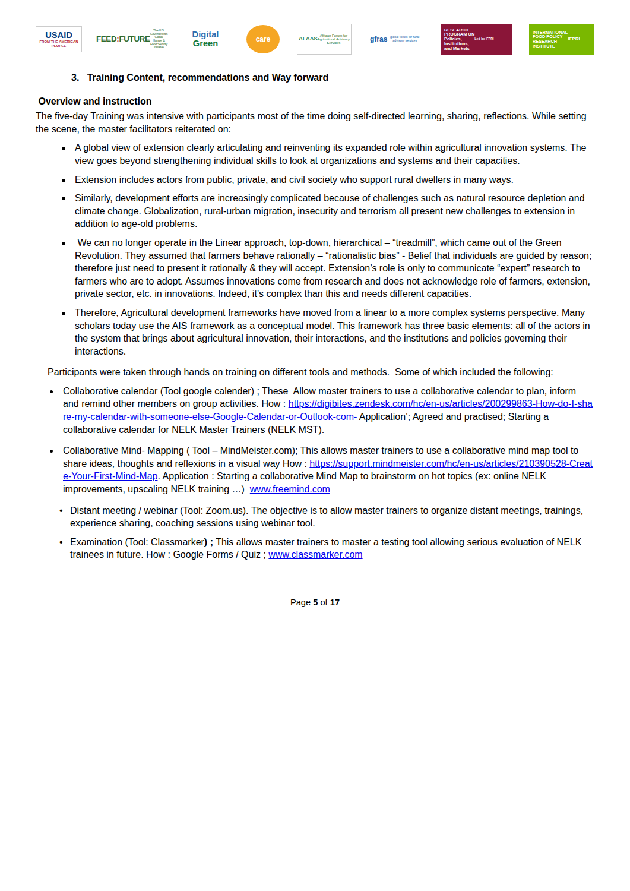USAID FROM THE AMERICAN PEOPLE
FEED: FUTURE
The U.S. Government's Global Hunger & Food Security Initiative
Digital Green
care
AFAAS
African Forum for Agricultural Advisory Services
gfras
global forum for rural advisory services
RESEARCH
PROGRAM ON
Policies,
Institutions,
and Markets
Led by IFPRI
INTERNATIONAL
FOOD POLICY
RESEARCH
INSTITUTE
IFPRI
3. Training Content, recommendations and Way forward
Overview and instruction
The five-day Training was intensive with participants most of the time doing self-directed learning, sharing, reflections. While setting the scene, the master facilitators reiterated on:
A global view of extension clearly articulating and reinventing its expanded role within agricultural innovation systems. The view goes beyond strengthening individual skills to look at organizations and systems and their capacities.
Extension includes actors from public, private, and civil society who support rural dwellers in many ways.
Similarly, development efforts are increasingly complicated because of challenges such as natural resource depletion and climate change. Globalization, rural-urban migration, insecurity and terrorism all present new challenges to extension in addition to age-old problems.
We can no longer operate in the Linear approach, top-down, hierarchical – “treadmill”, which came out of the Green Revolution. They assumed that farmers behave rationally – “rationalistic bias” - Belief that individuals are guided by reason; therefore just need to present it rationally & they will accept. Extension’s role is only to communicate “expert” research to farmers who are to adopt. Assumes innovations come from research and does not acknowledge role of farmers, extension, private sector, etc. in innovations. Indeed, it’s complex than this and needs different capacities.
Therefore, Agricultural development frameworks have moved from a linear to a more complex systems perspective. Many scholars today use the AIS framework as a conceptual model. This framework has three basic elements: all of the actors in the system that brings about agricultural innovation, their interactions, and the institutions and policies governing their interactions.
Participants were taken through hands on training on different tools and methods. Some of which included the following:
Collaborative calendar (Tool google calender) ; These Allow master trainers to use a collaborative calendar to plan, inform and remind other members on group activities. How : https://digibites.zendesk.com/hc/en-us/articles/200299863-How-do-I-share-my-calendar-with-someone-else-Google-Calendar-or-Outlook-com- Application’; Agreed and practised; Starting a collaborative calendar for NELK Master Trainers (NELK MST).
Collaborative Mind- Mapping ( Tool – MindMeister.com); This allows master trainers to use a collaborative mind map tool to share ideas, thoughts and reflexions in a visual way How : https://support.mindmeister.com/hc/en-us/articles/210390528-Create-Your-First-Mind-Map. Application : Starting a collaborative Mind Map to brainstorm on hot topics (ex: online NELK improvements, upscaling NELK training …) www.freemind.com
Distant meeting / webinar (Tool: Zoom.us). The objective is to allow master trainers to organize distant meetings, trainings, experience sharing, coaching sessions using webinar tool.
Examination (Tool: Classmarker) ; This allows master trainers to master a testing tool allowing serious evaluation of NELK trainees in future. How : Google Forms / Quiz ; www.classmarker.com
Page 5 of 17